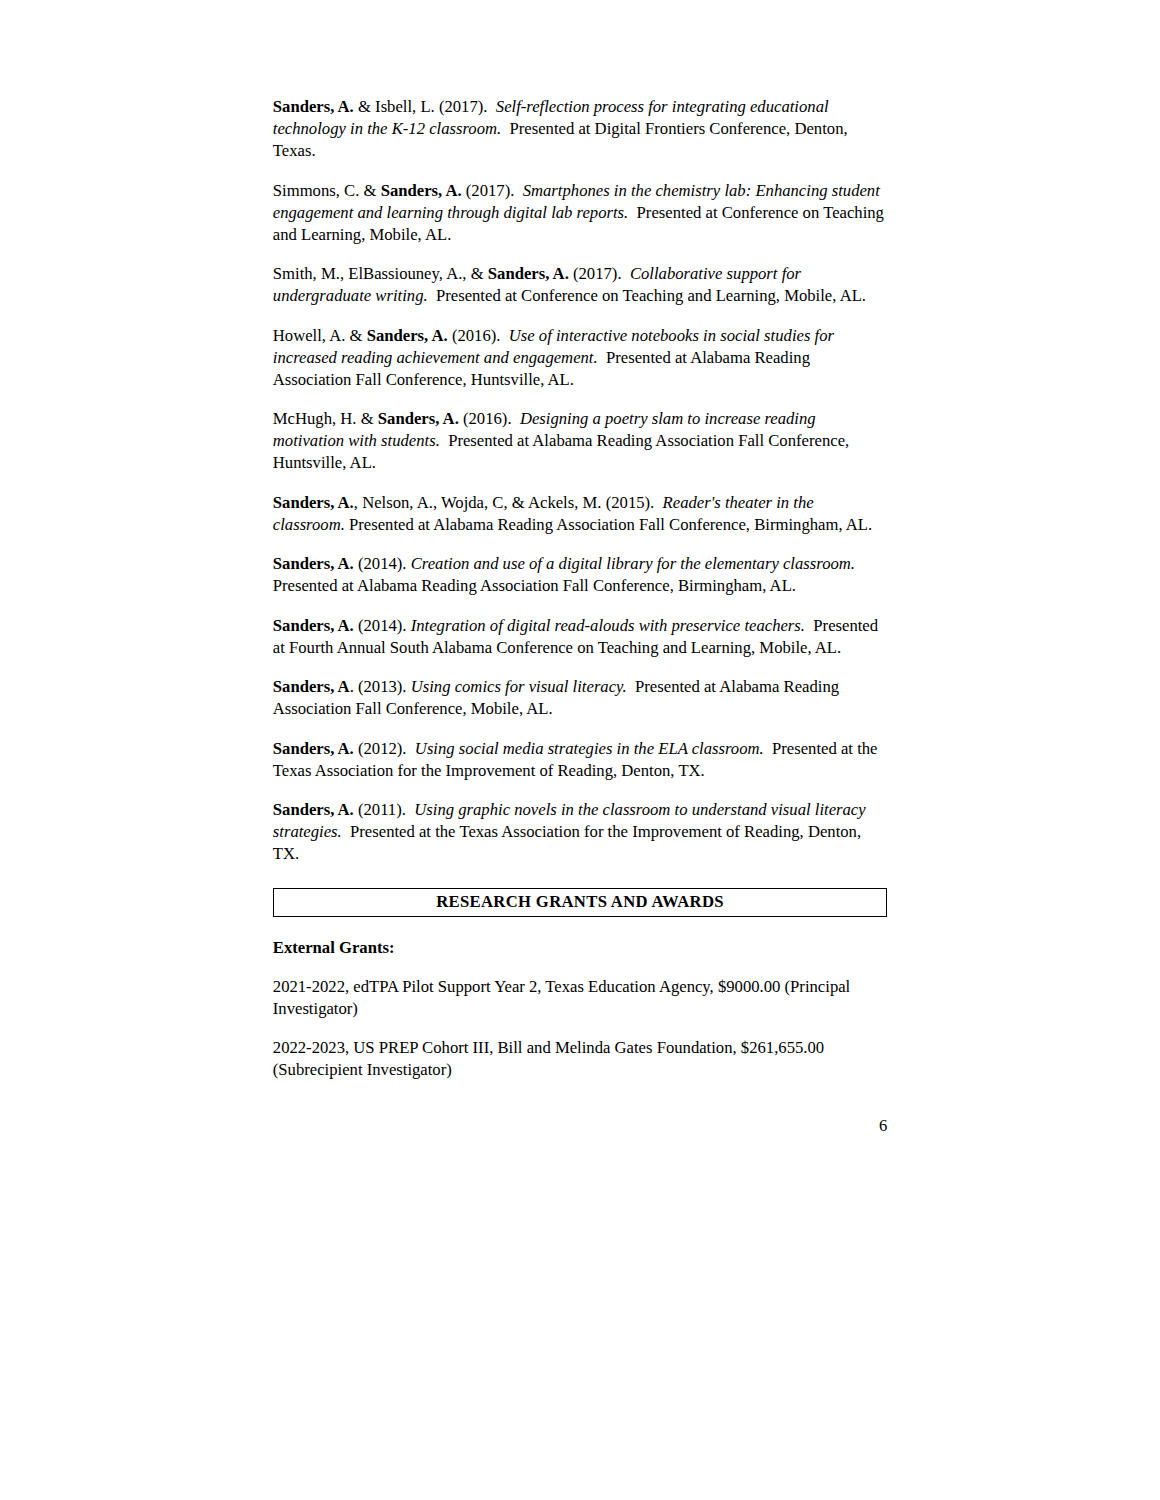Sanders, A. & Isbell, L. (2017). Self-reflection process for integrating educational technology in the K-12 classroom. Presented at Digital Frontiers Conference, Denton, Texas.
Simmons, C. & Sanders, A. (2017). Smartphones in the chemistry lab: Enhancing student engagement and learning through digital lab reports. Presented at Conference on Teaching and Learning, Mobile, AL.
Smith, M., ElBassiouney, A., & Sanders, A. (2017). Collaborative support for undergraduate writing. Presented at Conference on Teaching and Learning, Mobile, AL.
Howell, A. & Sanders, A. (2016). Use of interactive notebooks in social studies for increased reading achievement and engagement. Presented at Alabama Reading Association Fall Conference, Huntsville, AL.
McHugh, H. & Sanders, A. (2016). Designing a poetry slam to increase reading motivation with students. Presented at Alabama Reading Association Fall Conference, Huntsville, AL.
Sanders, A., Nelson, A., Wojda, C, & Ackels, M. (2015). Reader's theater in the classroom. Presented at Alabama Reading Association Fall Conference, Birmingham, AL.
Sanders, A. (2014). Creation and use of a digital library for the elementary classroom. Presented at Alabama Reading Association Fall Conference, Birmingham, AL.
Sanders, A. (2014). Integration of digital read-alouds with preservice teachers. Presented at Fourth Annual South Alabama Conference on Teaching and Learning, Mobile, AL.
Sanders, A. (2013). Using comics for visual literacy. Presented at Alabama Reading Association Fall Conference, Mobile, AL.
Sanders, A. (2012). Using social media strategies in the ELA classroom. Presented at the Texas Association for the Improvement of Reading, Denton, TX.
Sanders, A. (2011). Using graphic novels in the classroom to understand visual literacy strategies. Presented at the Texas Association for the Improvement of Reading, Denton, TX.
RESEARCH GRANTS AND AWARDS
External Grants:
2021-2022, edTPA Pilot Support Year 2, Texas Education Agency, $9000.00 (Principal Investigator)
2022-2023, US PREP Cohort III, Bill and Melinda Gates Foundation, $261,655.00 (Subrecipient Investigator)
6